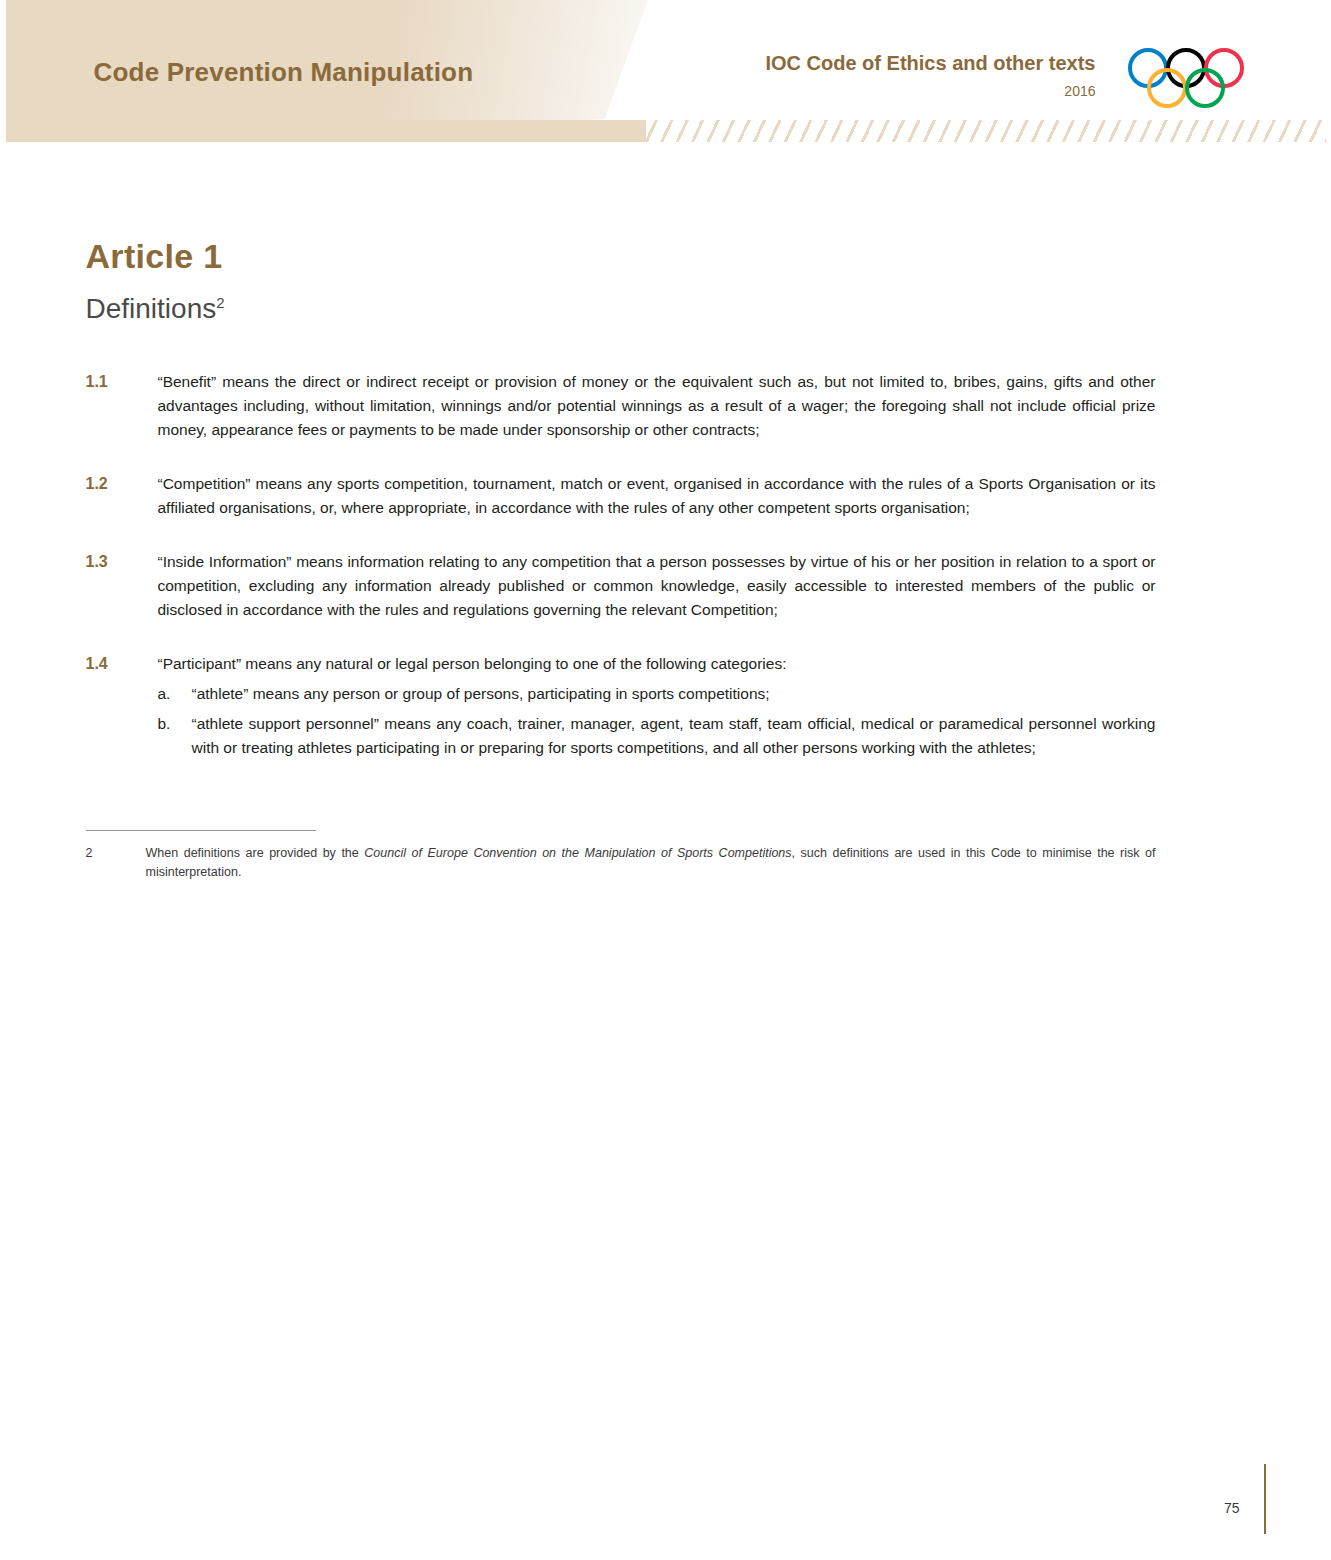Code Prevention Manipulation
IOC Code of Ethics and other texts
2016
Article 1
Definitions2
1.1 “Benefit” means the direct or indirect receipt or provision of money or the equivalent such as, but not limited to, bribes, gains, gifts and other advantages including, without limitation, winnings and/or potential winnings as a result of a wager; the foregoing shall not include official prize money, appearance fees or payments to be made under sponsorship or other contracts;
1.2 “Competition” means any sports competition, tournament, match or event, organised in accordance with the rules of a Sports Organisation or its affiliated organisations, or, where appropriate, in accordance with the rules of any other competent sports organisation;
1.3 “Inside Information” means information relating to any competition that a person possesses by virtue of his or her position in relation to a sport or competition, excluding any information already published or common knowledge, easily accessible to interested members of the public or disclosed in accordance with the rules and regulations governing the relevant Competition;
1.4 “Participant” means any natural or legal person belonging to one of the following categories:
a.“athlete” means any person or group of persons, participating in sports competitions;
b.“athlete support personnel” means any coach, trainer, manager, agent, team staff, team official, medical or paramedical personnel working with or treating athletes participating in or preparing for sports competitions, and all other persons working with the athletes;
2
When definitions are provided by the Council of Europe Convention on the Manipulation of Sports Competitions, such definitions are used in this Code to minimise the risk of misinterpretation.
75